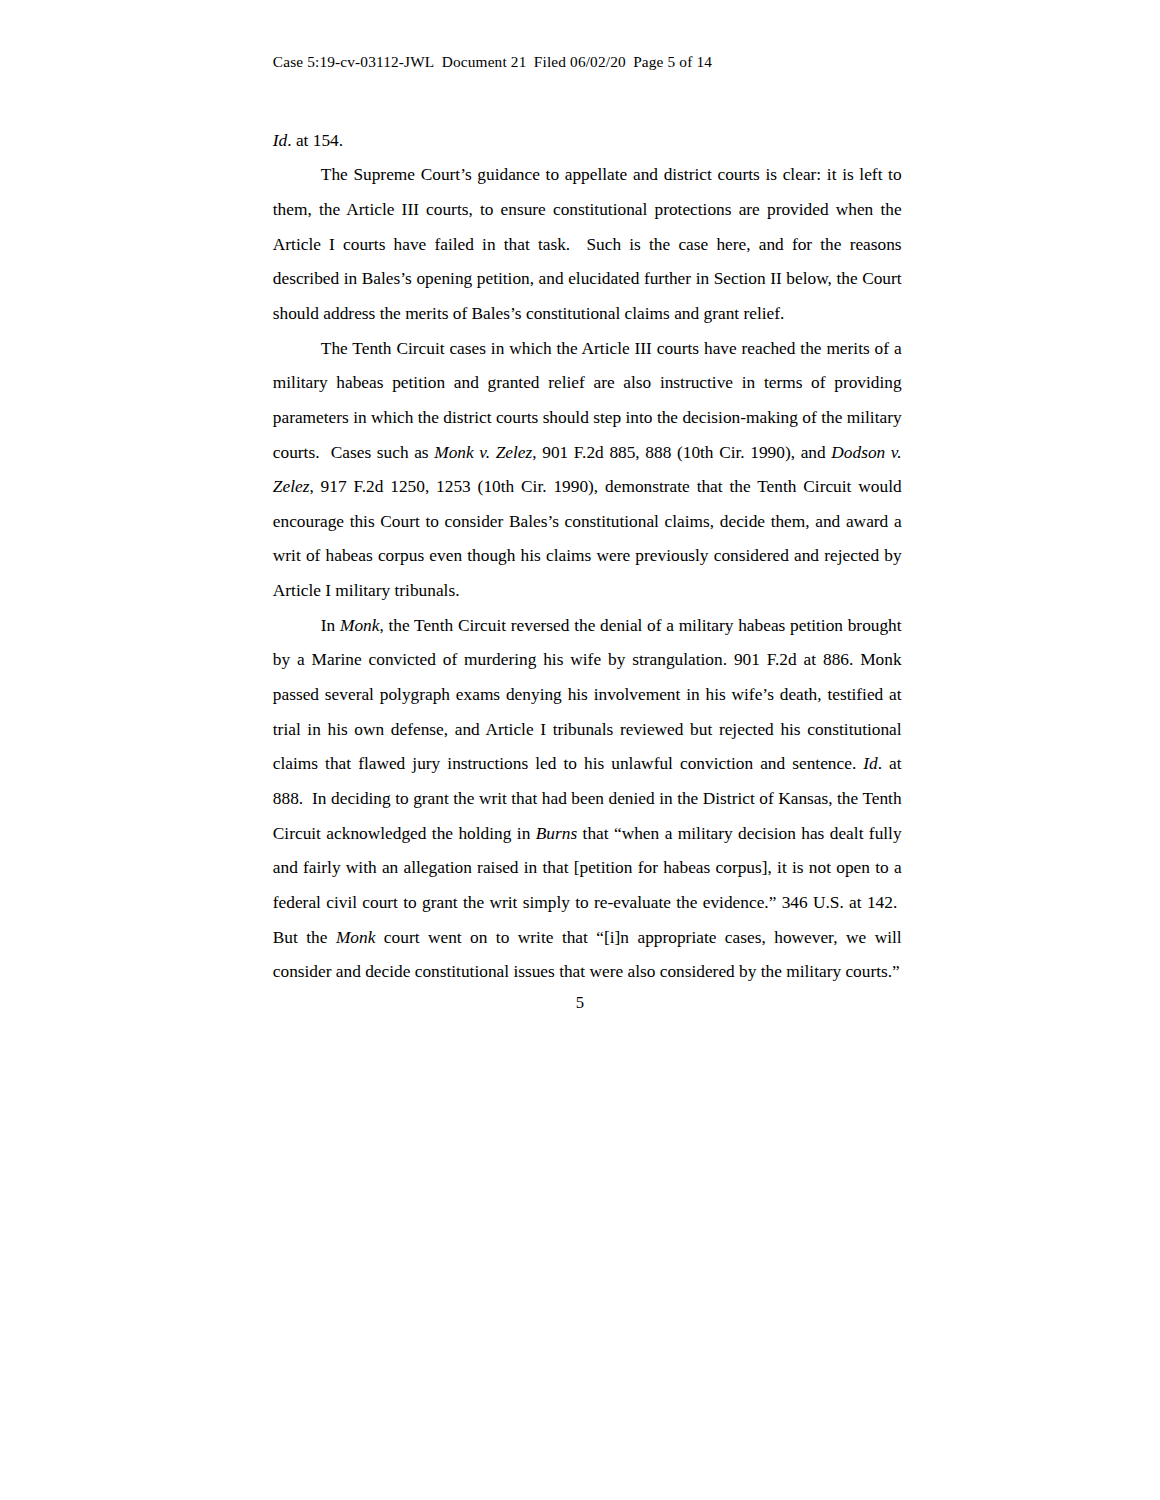Case 5:19-cv-03112-JWL Document 21 Filed 06/02/20 Page 5 of 14
Id. at 154.
The Supreme Court’s guidance to appellate and district courts is clear: it is left to them, the Article III courts, to ensure constitutional protections are provided when the Article I courts have failed in that task. Such is the case here, and for the reasons described in Bales’s opening petition, and elucidated further in Section II below, the Court should address the merits of Bales’s constitutional claims and grant relief.
The Tenth Circuit cases in which the Article III courts have reached the merits of a military habeas petition and granted relief are also instructive in terms of providing parameters in which the district courts should step into the decision-making of the military courts. Cases such as Monk v. Zelez, 901 F.2d 885, 888 (10th Cir. 1990), and Dodson v. Zelez, 917 F.2d 1250, 1253 (10th Cir. 1990), demonstrate that the Tenth Circuit would encourage this Court to consider Bales’s constitutional claims, decide them, and award a writ of habeas corpus even though his claims were previously considered and rejected by Article I military tribunals.
In Monk, the Tenth Circuit reversed the denial of a military habeas petition brought by a Marine convicted of murdering his wife by strangulation. 901 F.2d at 886. Monk passed several polygraph exams denying his involvement in his wife’s death, testified at trial in his own defense, and Article I tribunals reviewed but rejected his constitutional claims that flawed jury instructions led to his unlawful conviction and sentence. Id. at 888. In deciding to grant the writ that had been denied in the District of Kansas, the Tenth Circuit acknowledged the holding in Burns that “when a military decision has dealt fully and fairly with an allegation raised in that [petition for habeas corpus], it is not open to a federal civil court to grant the writ simply to re-evaluate the evidence.” 346 U.S. at 142. But the Monk court went on to write that “[i]n appropriate cases, however, we will consider and decide constitutional issues that were also considered by the military courts.”
5